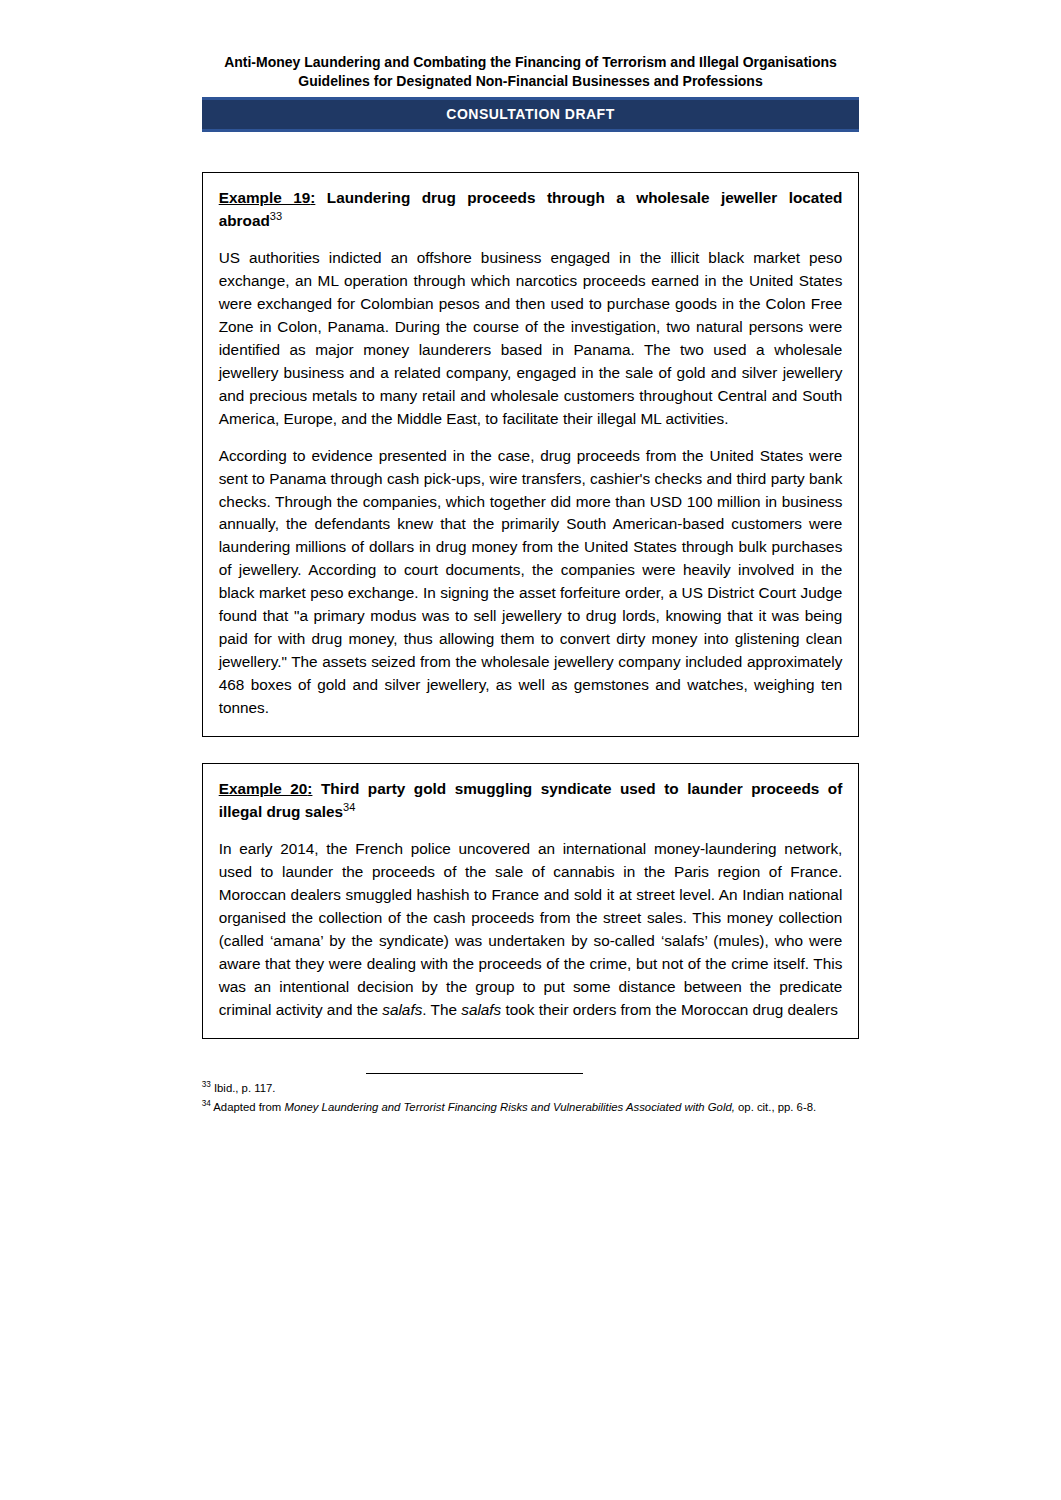Anti-Money Laundering and Combating the Financing of Terrorism and Illegal Organisations
Guidelines for Designated Non-Financial Businesses and Professions
CONSULTATION DRAFT
Example 19: Laundering drug proceeds through a wholesale jeweller located abroad33
US authorities indicted an offshore business engaged in the illicit black market peso exchange, an ML operation through which narcotics proceeds earned in the United States were exchanged for Colombian pesos and then used to purchase goods in the Colon Free Zone in Colon, Panama. During the course of the investigation, two natural persons were identified as major money launderers based in Panama. The two used a wholesale jewellery business and a related company, engaged in the sale of gold and silver jewellery and precious metals to many retail and wholesale customers throughout Central and South America, Europe, and the Middle East, to facilitate their illegal ML activities.
According to evidence presented in the case, drug proceeds from the United States were sent to Panama through cash pick-ups, wire transfers, cashier's checks and third party bank checks. Through the companies, which together did more than USD 100 million in business annually, the defendants knew that the primarily South American-based customers were laundering millions of dollars in drug money from the United States through bulk purchases of jewellery. According to court documents, the companies were heavily involved in the black market peso exchange. In signing the asset forfeiture order, a US District Court Judge found that "a primary modus was to sell jewellery to drug lords, knowing that it was being paid for with drug money, thus allowing them to convert dirty money into glistening clean jewellery." The assets seized from the wholesale jewellery company included approximately 468 boxes of gold and silver jewellery, as well as gemstones and watches, weighing ten tonnes.
Example 20: Third party gold smuggling syndicate used to launder proceeds of illegal drug sales34
In early 2014, the French police uncovered an international money-laundering network, used to launder the proceeds of the sale of cannabis in the Paris region of France. Moroccan dealers smuggled hashish to France and sold it at street level. An Indian national organised the collection of the cash proceeds from the street sales. This money collection (called ‘amana’ by the syndicate) was undertaken by so-called ‘salafs’ (mules), who were aware that they were dealing with the proceeds of the crime, but not of the crime itself. This was an intentional decision by the group to put some distance between the predicate criminal activity and the salafs. The salafs took their orders from the Moroccan drug dealers
33 Ibid., p. 117.
34 Adapted from Money Laundering and Terrorist Financing Risks and Vulnerabilities Associated with Gold, op. cit., pp. 6-8.